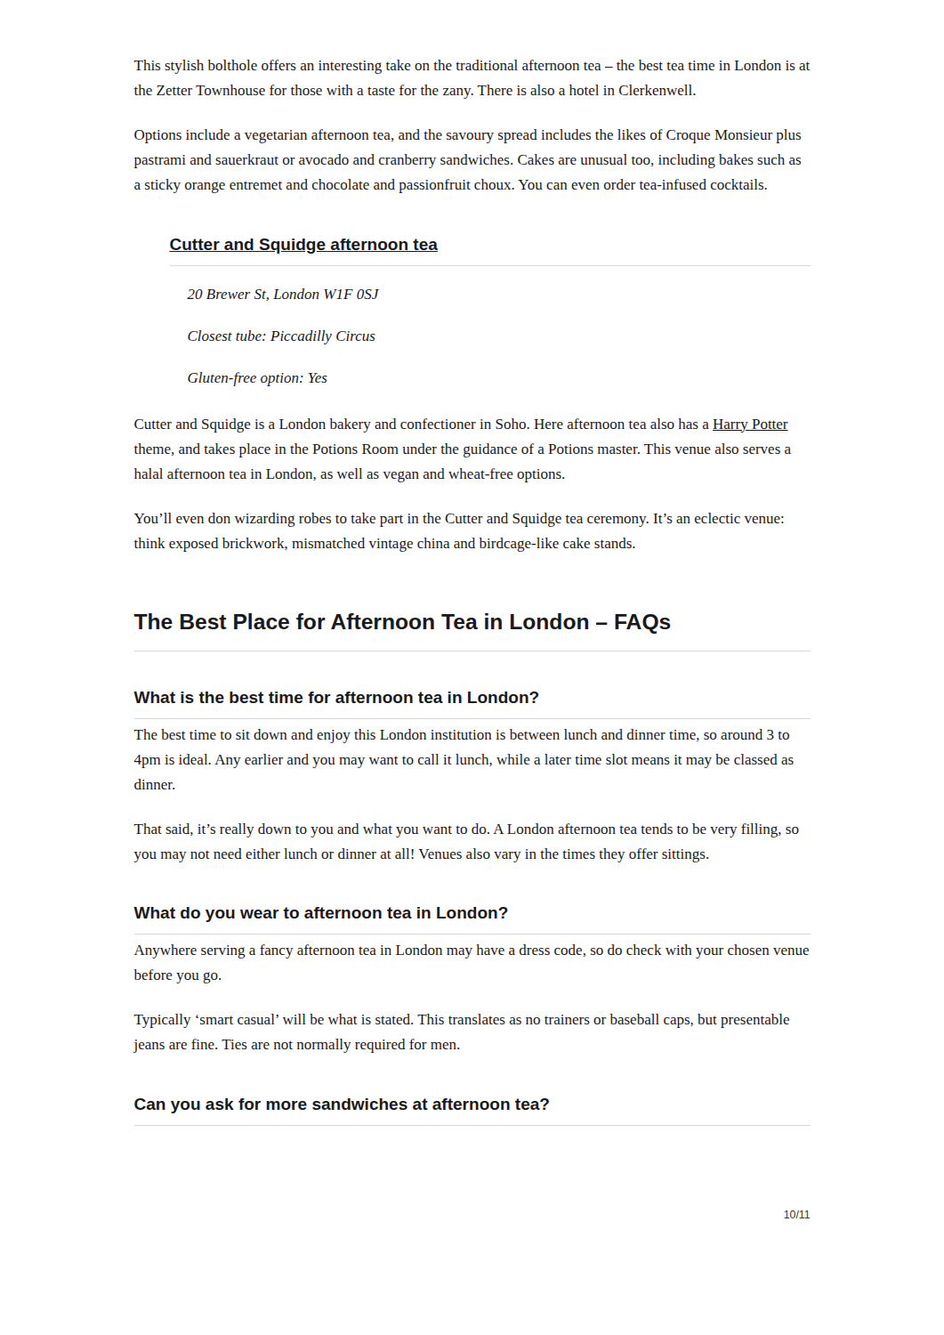This stylish bolthole offers an interesting take on the traditional afternoon tea – the best tea time in London is at the Zetter Townhouse for those with a taste for the zany. There is also a hotel in Clerkenwell.
Options include a vegetarian afternoon tea, and the savoury spread includes the likes of Croque Monsieur plus pastrami and sauerkraut or avocado and cranberry sandwiches. Cakes are unusual too, including bakes such as a sticky orange entremet and chocolate and passionfruit choux. You can even order tea-infused cocktails.
Cutter and Squidge afternoon tea
20 Brewer St, London W1F 0SJ
Closest tube: Piccadilly Circus
Gluten-free option: Yes
Cutter and Squidge is a London bakery and confectioner in Soho. Here afternoon tea also has a Harry Potter theme, and takes place in the Potions Room under the guidance of a Potions master. This venue also serves a halal afternoon tea in London, as well as vegan and wheat-free options.
You’ll even don wizarding robes to take part in the Cutter and Squidge tea ceremony. It’s an eclectic venue: think exposed brickwork, mismatched vintage china and birdcage-like cake stands.
The Best Place for Afternoon Tea in London – FAQs
What is the best time for afternoon tea in London?
The best time to sit down and enjoy this London institution is between lunch and dinner time, so around 3 to 4pm is ideal. Any earlier and you may want to call it lunch, while a later time slot means it may be classed as dinner.
That said, it’s really down to you and what you want to do. A London afternoon tea tends to be very filling, so you may not need either lunch or dinner at all! Venues also vary in the times they offer sittings.
What do you wear to afternoon tea in London?
Anywhere serving a fancy afternoon tea in London may have a dress code, so do check with your chosen venue before you go.
Typically ‘smart casual’ will be what is stated. This translates as no trainers or baseball caps, but presentable jeans are fine. Ties are not normally required for men.
Can you ask for more sandwiches at afternoon tea?
10/11